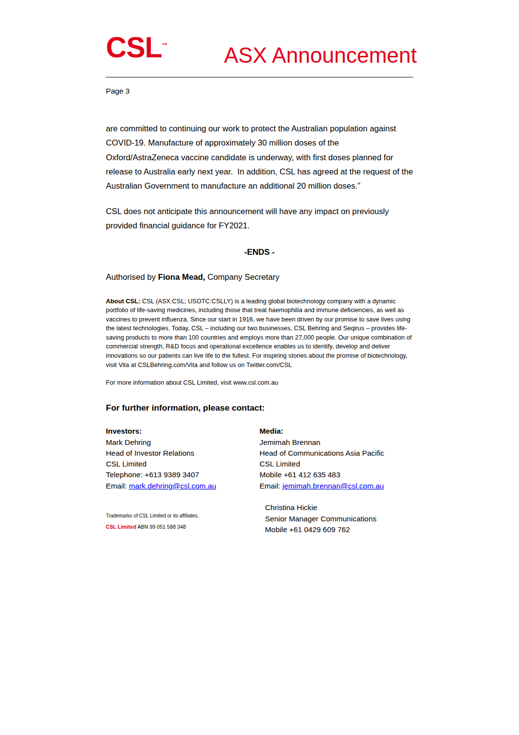CSL™
ASX Announcement
Page 3
are committed to continuing our work to protect the Australian population against COVID-19. Manufacture of approximately 30 million doses of the Oxford/AstraZeneca vaccine candidate is underway, with first doses planned for release to Australia early next year. In addition, CSL has agreed at the request of the Australian Government to manufacture an additional 20 million doses.”
CSL does not anticipate this announcement will have any impact on previously provided financial guidance for FY2021.
-ENDS -
Authorised by Fiona Mead, Company Secretary
About CSL: CSL (ASX:CSL; USOTC:CSLLY) is a leading global biotechnology company with a dynamic portfolio of life-saving medicines, including those that treat haemophilia and immune deficiencies, as well as vaccines to prevent influenza. Since our start in 1916, we have been driven by our promise to save lives using the latest technologies. Today, CSL – including our two businesses, CSL Behring and Seqirus – provides life-saving products to more than 100 countries and employs more than 27,000 people. Our unique combination of commercial strength, R&D focus and operational excellence enables us to identify, develop and deliver innovations so our patients can live life to the fullest. For inspiring stories about the promise of biotechnology, visit Vita at CSLBehring.com/Vita and follow us on Twitter.com/CSL
For more information about CSL Limited, visit www.csl.com.au
For further information, please contact:
| Investors: Mark Dehring Head of Investor Relations CSL Limited Telephone: +613 9389 3407 Email: mark.dehring@csl.com.au | Media: Jemimah Brennan Head of Communications Asia Pacific CSL Limited Mobile +61 412 635 483 Email: jemimah.brennan@csl.com.au |
Trademarks of CSL Limited or its affiliates.
CSL Limited ABN 99 051 588 348
Christina Hickie
Senior Manager Communications
Mobile +61 0429 609 762